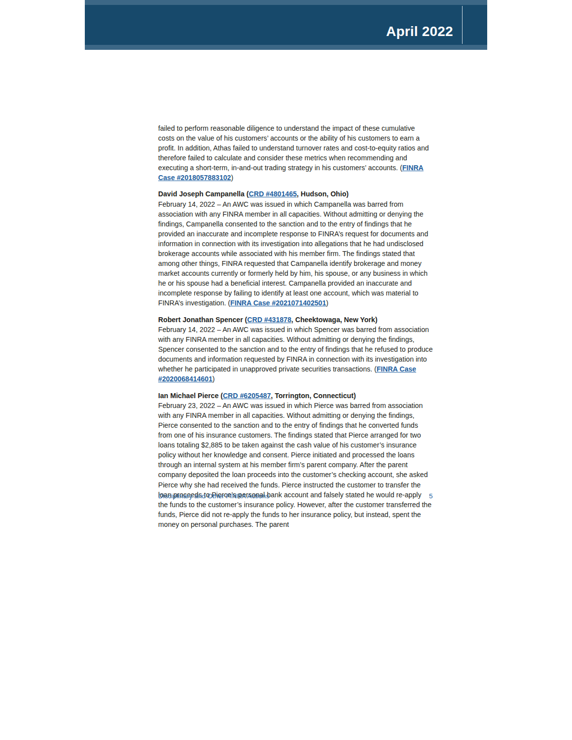April 2022
failed to perform reasonable diligence to understand the impact of these cumulative costs on the value of his customers’ accounts or the ability of his customers to earn a profit. In addition, Athas failed to understand turnover rates and cost-to-equity ratios and therefore failed to calculate and consider these metrics when recommending and executing a short-term, in-and-out trading strategy in his customers’ accounts. (FINRA Case #2018057883102)
David Joseph Campanella (CRD #4801465, Hudson, Ohio)
February 14, 2022 – An AWC was issued in which Campanella was barred from association with any FINRA member in all capacities. Without admitting or denying the findings, Campanella consented to the sanction and to the entry of findings that he provided an inaccurate and incomplete response to FINRA’s request for documents and information in connection with its investigation into allegations that he had undisclosed brokerage accounts while associated with his member firm. The findings stated that among other things, FINRA requested that Campanella identify brokerage and money market accounts currently or formerly held by him, his spouse, or any business in which he or his spouse had a beneficial interest. Campanella provided an inaccurate and incomplete response by failing to identify at least one account, which was material to FINRA’s investigation. (FINRA Case #2021071402501)
Robert Jonathan Spencer (CRD #431878, Cheektowaga, New York)
February 14, 2022 – An AWC was issued in which Spencer was barred from association with any FINRA member in all capacities. Without admitting or denying the findings, Spencer consented to the sanction and to the entry of findings that he refused to produce documents and information requested by FINRA in connection with its investigation into whether he participated in unapproved private securities transactions. (FINRA Case #2020068414601)
Ian Michael Pierce (CRD #6205487, Torrington, Connecticut)
February 23, 2022 – An AWC was issued in which Pierce was barred from association with any FINRA member in all capacities. Without admitting or denying the findings, Pierce consented to the sanction and to the entry of findings that he converted funds from one of his insurance customers. The findings stated that Pierce arranged for two loans totaling $2,885 to be taken against the cash value of his customer’s insurance policy without her knowledge and consent. Pierce initiated and processed the loans through an internal system at his member firm’s parent company. After the parent company deposited the loan proceeds into the customer’s checking account, she asked Pierce why she had received the funds. Pierce instructed the customer to transfer the loan proceeds to Pierce’s personal bank account and falsely stated he would re-apply the funds to the customer’s insurance policy. However, after the customer transferred the funds, Pierce did not re-apply the funds to her insurance policy, but instead, spent the money on personal purchases. The parent
Disciplinary and Other FINRA Actions
5